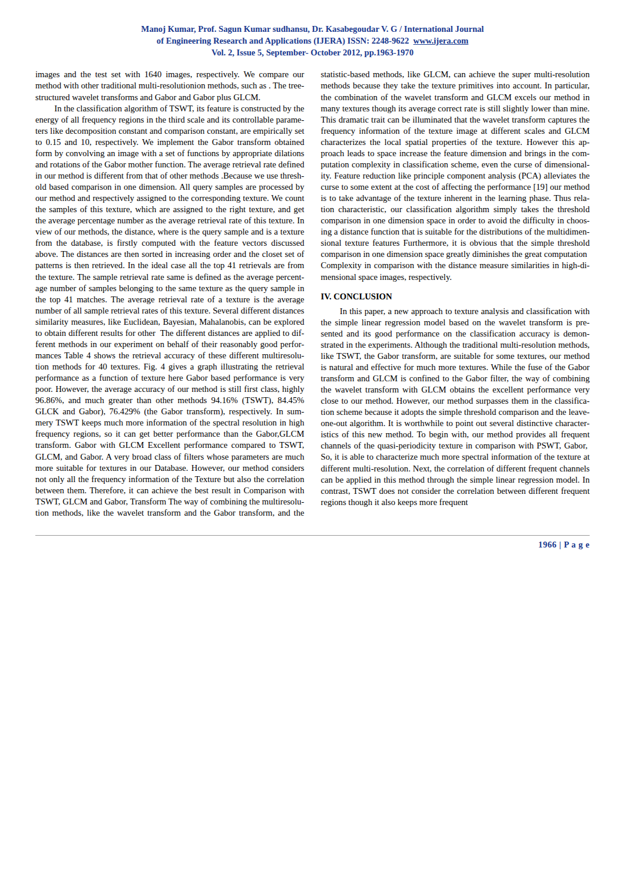Manoj Kumar, Prof. Sagun Kumar sudhansu, Dr. Kasabegoudar V. G / International Journal
of Engineering Research and Applications (IJERA) ISSN: 2248-9622 www.ijera.com
Vol. 2, Issue 5, September- October 2012, pp.1963-1970
images and the test set with 1640 images, respectively. We compare our method with other traditional multi-resolutionion methods, such as . The tree-structured wavelet transforms and Gabor and Gabor plus GLCM.
In the classification algorithm of TSWT, its feature is constructed by the energy of all frequency regions in the third scale and its controllable parameters like decomposition constant and comparison constant, are empirically set to 0.15 and 10, respectively. We implement the Gabor transform obtained form by convolving an image with a set of functions by appropriate dilations and rotations of the Gabor mother function. The average retrieval rate defined in our method is different from that of other methods .Because we use threshold based comparison in one dimension. All query samples are processed by our method and respectively assigned to the corresponding texture. We count the samples of this texture, which are assigned to the right texture, and get the average percentage number as the average retrieval rate of this texture. In view of our methods, the distance, where is the query sample and is a texture from the database, is firstly computed with the feature vectors discussed above. The distances are then sorted in increasing order and the closet set of patterns is then retrieved. In the ideal case all the top 41 retrievals are from the texture. The sample retrieval rate same is defined as the average percentage number of samples belonging to the same texture as the query sample in the top 41 matches. The average retrieval rate of a texture is the average number of all sample retrieval rates of this texture. Several different distances similarity measures, like Euclidean, Bayesian, Mahalanobis, can be explored to obtain different results for other The different distances are applied to different methods in our experiment on behalf of their reasonably good performances Table 4 shows the retrieval accuracy of these different multiresolution methods for 40 textures. Fig. 4 gives a graph illustrating the retrieval performance as a function of texture here Gabor based performance is very poor. However, the average accuracy of our method is still first class, highly 96.86%, and much greater than other methods 94.16% (TSWT), 84.45% GLCK and Gabor), 76.429% (the Gabor transform), respectively. In summery TSWT keeps much more information of the spectral resolution in high frequency regions, so it can get better performance than the Gabor,GLCM transform. Gabor with GLCM Excellent performance compared to TSWT, GLCM, and Gabor. A very broad class of filters whose parameters are much more suitable for textures in our Database. However, our method considers not only all the frequency information of the Texture but also the correlation between them. Therefore, it can achieve the best result in Comparison with TSWT, GLCM and Gabor, Transform The way of combining the multiresolution methods, like the wavelet transform and the Gabor transform, and the statistic-based methods, like GLCM, can achieve the super multi-resolution methods because they take the texture primitives into account. In particular, the combination of the wavelet transform and GLCM excels our method in many textures though its average correct rate is still slightly lower than mine. This dramatic trait can be illuminated that the wavelet transform captures the frequency information of the texture image at different scales and GLCM characterizes the local spatial properties of the texture. However this approach leads to space increase the feature dimension and brings in the computation complexity in classification scheme, even the curse of dimensionality. Feature reduction like principle component analysis (PCA) alleviates the curse to some extent at the cost of affecting the performance [19] our method is to take advantage of the texture inherent in the learning phase. Thus relation characteristic, our classification algorithm simply takes the threshold comparison in one dimension space in order to avoid the difficulty in choosing a distance function that is suitable for the distributions of the multidimensional texture features Furthermore, it is obvious that the simple threshold comparison in one dimension space greatly diminishes the great computation
Complexity in comparison with the distance measure similarities in high-dimensional space images, respectively.
IV. CONCLUSION
In this paper, a new approach to texture analysis and classification with the simple linear regression model based on the wavelet transform is presented and its good performance on the classification accuracy is demonstrated in the experiments. Although the traditional multi-resolution methods, like TSWT, the Gabor transform, are suitable for some textures, our method is natural and effective for much more textures. While the fuse of the Gabor transform and GLCM is confined to the Gabor filter, the way of combining the wavelet transform with GLCM obtains the excellent performance very close to our method. However, our method surpasses them in the classification scheme because it adopts the simple threshold comparison and the leave-one-out algorithm. It is worthwhile to point out several distinctive characteristics of this new method. To begin with, our method provides all frequent channels of the quasi-periodicity texture in comparison with PSWT, Gabor, So, it is able to characterize much more spectral information of the texture at different multi-resolution. Next, the correlation of different frequent channels can be applied in this method through the simple linear regression model. In contrast, TSWT does not consider the correlation between different frequent regions though it also keeps more frequent
1966 | P a g e